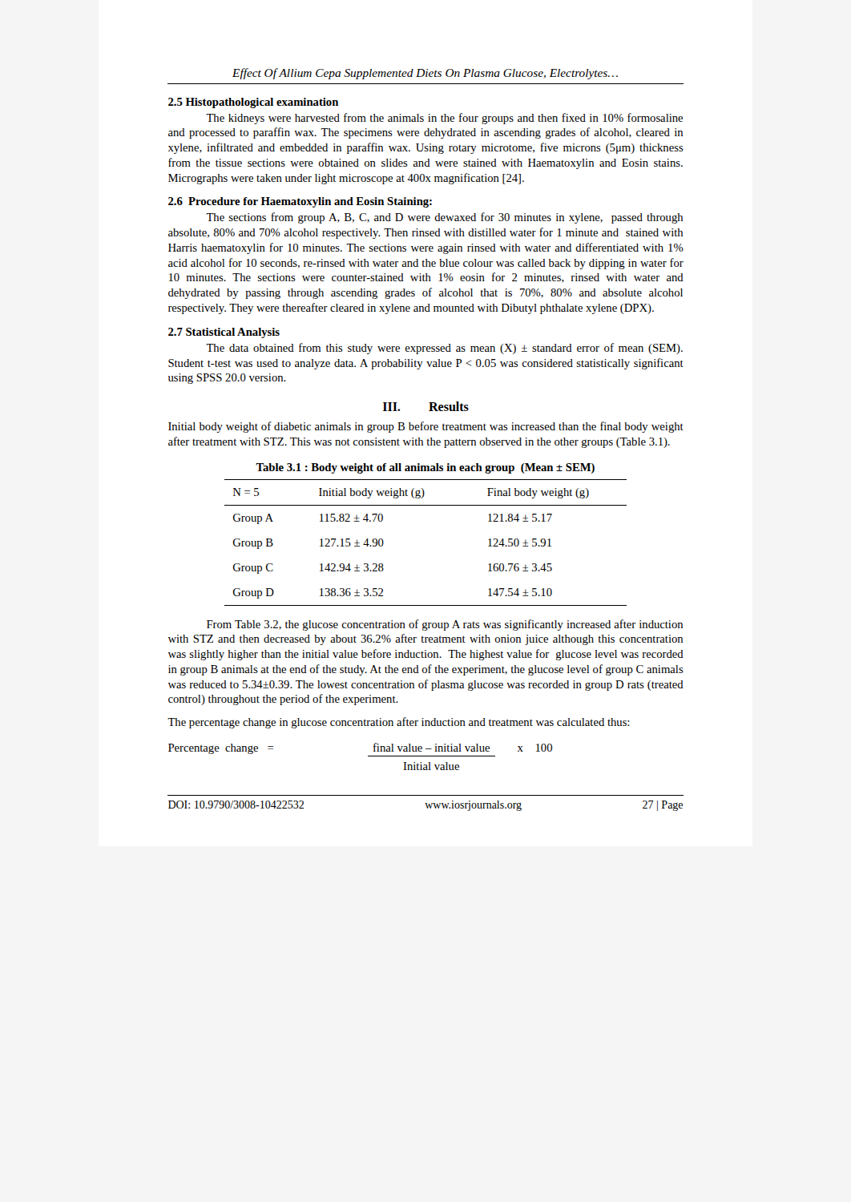Effect Of Allium Cepa Supplemented Diets On Plasma Glucose, Electrolytes…
2.5 Histopathological examination
The kidneys were harvested from the animals in the four groups and then fixed in 10% formosaline and processed to paraffin wax. The specimens were dehydrated in ascending grades of alcohol, cleared in xylene, infiltrated and embedded in paraffin wax. Using rotary microtome, five microns (5μm) thickness from the tissue sections were obtained on slides and were stained with Haematoxylin and Eosin stains. Micrographs were taken under light microscope at 400x magnification [24].
2.6 Procedure for Haematoxylin and Eosin Staining:
The sections from group A, B, C, and D were dewaxed for 30 minutes in xylene, passed through absolute, 80% and 70% alcohol respectively. Then rinsed with distilled water for 1 minute and stained with Harris haematoxylin for 10 minutes. The sections were again rinsed with water and differentiated with 1% acid alcohol for 10 seconds, re-rinsed with water and the blue colour was called back by dipping in water for 10 minutes. The sections were counter-stained with 1% eosin for 2 minutes, rinsed with water and dehydrated by passing through ascending grades of alcohol that is 70%, 80% and absolute alcohol respectively. They were thereafter cleared in xylene and mounted with Dibutyl phthalate xylene (DPX).
2.7 Statistical Analysis
The data obtained from this study were expressed as mean (X) ± standard error of mean (SEM). Student t-test was used to analyze data. A probability value P < 0.05 was considered statistically significant using SPSS 20.0 version.
III. Results
Initial body weight of diabetic animals in group B before treatment was increased than the final body weight after treatment with STZ. This was not consistent with the pattern observed in the other groups (Table 3.1).
Table 3.1 : Body weight of all animals in each group (Mean ± SEM)
| N = 5 | Initial body weight (g) | Final body weight (g) |
| --- | --- | --- |
| Group A | 115.82 ± 4.70 | 121.84 ± 5.17 |
| Group B | 127.15 ± 4.90 | 124.50 ± 5.91 |
| Group C | 142.94 ± 3.28 | 160.76 ± 3.45 |
| Group D | 138.36 ± 3.52 | 147.54 ± 5.10 |
From Table 3.2, the glucose concentration of group A rats was significantly increased after induction with STZ and then decreased by about 36.2% after treatment with onion juice although this concentration was slightly higher than the initial value before induction. The highest value for glucose level was recorded in group B animals at the end of the study. At the end of the experiment, the glucose level of group C animals was reduced to 5.34±0.39. The lowest concentration of plasma glucose was recorded in group D rats (treated control) throughout the period of the experiment.
The percentage change in glucose concentration after induction and treatment was calculated thus:
Percentage change =
final value – initial value Initial value
x 100
DOI: 10.9790/3008-10422532 www.iosrjournals.org 27 | Page